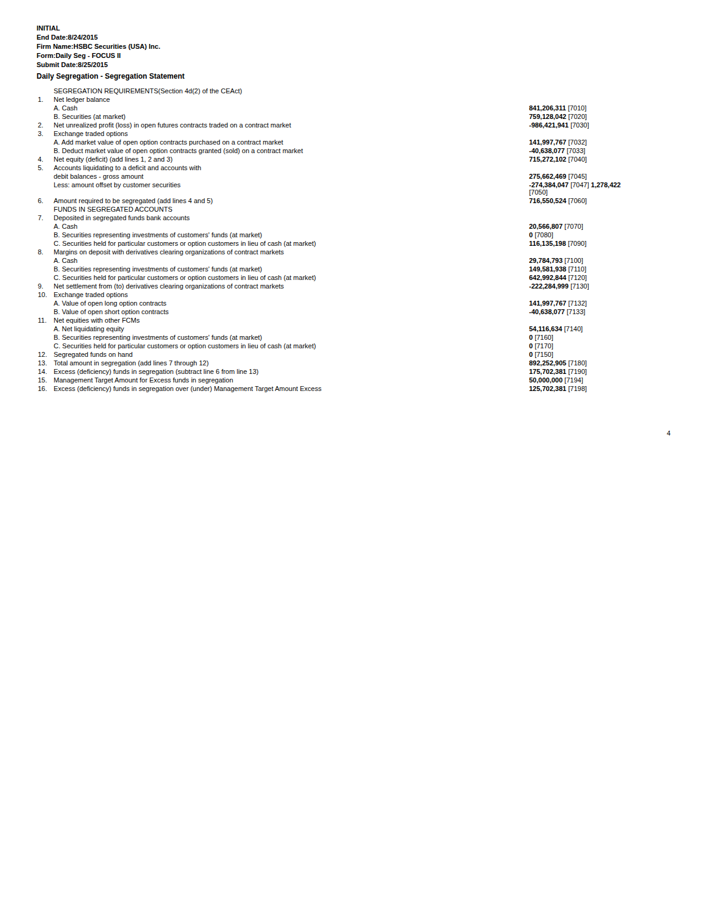INITIAL
End Date:8/24/2015
Firm Name:HSBC Securities (USA) Inc.
Form:Daily Seg - FOCUS II
Submit Date:8/25/2015
Daily Segregation - Segregation Statement
| | SEGREGATION REQUIREMENTS(Section 4d(2) of the CEAct) | |
| 1. | Net ledger balance | |
| | A. Cash | 841,206,311 [7010] |
| | B. Securities (at market) | 759,128,042 [7020] |
| 2. | Net unrealized profit (loss) in open futures contracts traded on a contract market | -986,421,941 [7030] |
| 3. | Exchange traded options | |
| | A. Add market value of open option contracts purchased on a contract market | 141,997,767 [7032] |
| | B. Deduct market value of open option contracts granted (sold) on a contract market | -40,638,077 [7033] |
| 4. | Net equity (deficit) (add lines 1, 2 and 3) | 715,272,102 [7040] |
| 5. | Accounts liquidating to a deficit and accounts with | |
| | debit balances - gross amount | 275,662,469 [7045] |
| | Less: amount offset by customer securities | -274,384,047 [7047] 1,278,422 [7050] |
| 6. | Amount required to be segregated (add lines 4 and 5) | 716,550,524 [7060] |
| | FUNDS IN SEGREGATED ACCOUNTS | |
| 7. | Deposited in segregated funds bank accounts | |
| | A. Cash | 20,566,807 [7070] |
| | B. Securities representing investments of customers' funds (at market) | 0 [7080] |
| | C. Securities held for particular customers or option customers in lieu of cash (at market) | 116,135,198 [7090] |
| 8. | Margins on deposit with derivatives clearing organizations of contract markets | |
| | A. Cash | 29,784,793 [7100] |
| | B. Securities representing investments of customers' funds (at market) | 149,581,938 [7110] |
| | C. Securities held for particular customers or option customers in lieu of cash (at market) | 642,992,844 [7120] |
| 9. | Net settlement from (to) derivatives clearing organizations of contract markets | -222,284,999 [7130] |
| 10. | Exchange traded options | |
| | A. Value of open long option contracts | 141,997,767 [7132] |
| | B. Value of open short option contracts | -40,638,077 [7133] |
| 11. | Net equities with other FCMs | |
| | A. Net liquidating equity | 54,116,634 [7140] |
| | B. Securities representing investments of customers' funds (at market) | 0 [7160] |
| | C. Securities held for particular customers or option customers in lieu of cash (at market) | 0 [7170] |
| 12. | Segregated funds on hand | 0 [7150] |
| 13. | Total amount in segregation (add lines 7 through 12) | 892,252,905 [7180] |
| 14. | Excess (deficiency) funds in segregation (subtract line 6 from line 13) | 175,702,381 [7190] |
| 15. | Management Target Amount for Excess funds in segregation | 50,000,000 [7194] |
| 16. | Excess (deficiency) funds in segregation over (under) Management Target Amount Excess | 125,702,381 [7198] |
4